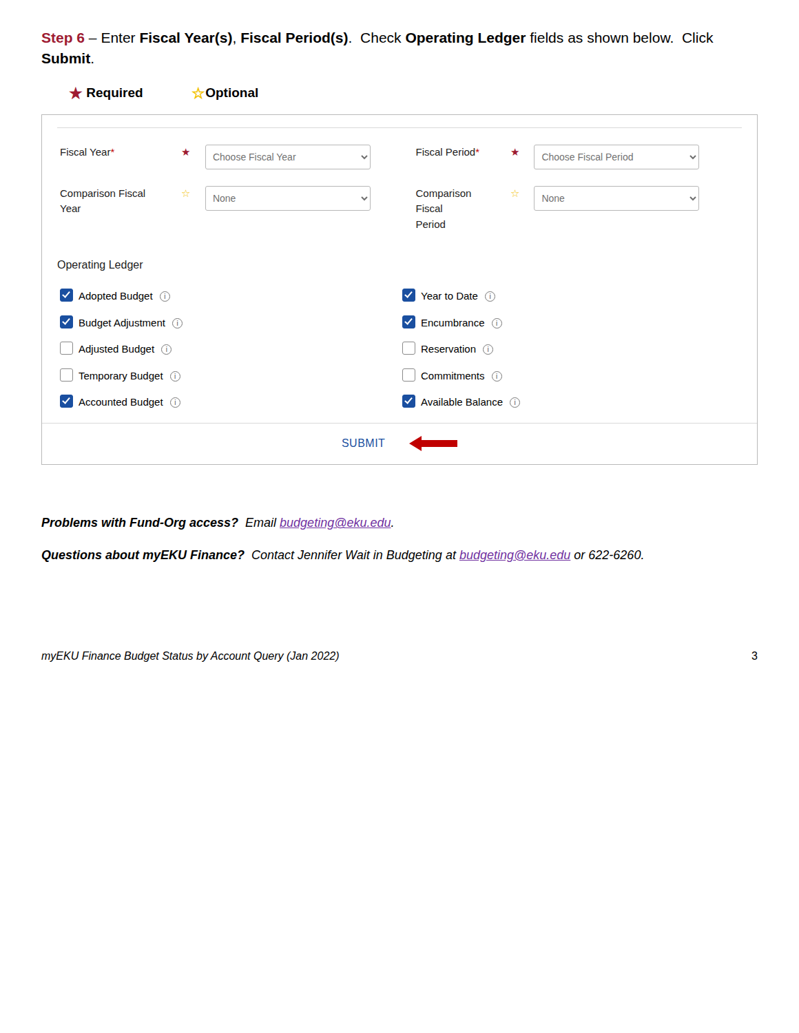Step 6 – Enter Fiscal Year(s), Fiscal Period(s). Check Operating Ledger fields as shown below. Click Submit.
★ Required ☆Optional
| Fiscal Year * | ★ | Choose Fiscal Year | Fiscal Period * | ★ | Choose Fiscal Period |
| Comparison Fiscal Year | ☆ | None | Comparison Fiscal Period | ☆ | None |
Operating Ledger
| Adopted Budget i | Year to Date i |
| Budget Adjustment i | Encumbrance i |
| Adjusted Budget i | Reservation i |
| Temporary Budget i | Commitments i |
| Accounted Budget i | Available Balance i |
SUBMIT
Problems with Fund-Org access? Email budgeting@eku.edu.
Questions about myEKU Finance? Contact Jennifer Wait in Budgeting at budgeting@eku.edu or 622-6260.
myEKU Finance Budget Status by Account Query (Jan 2022) 3